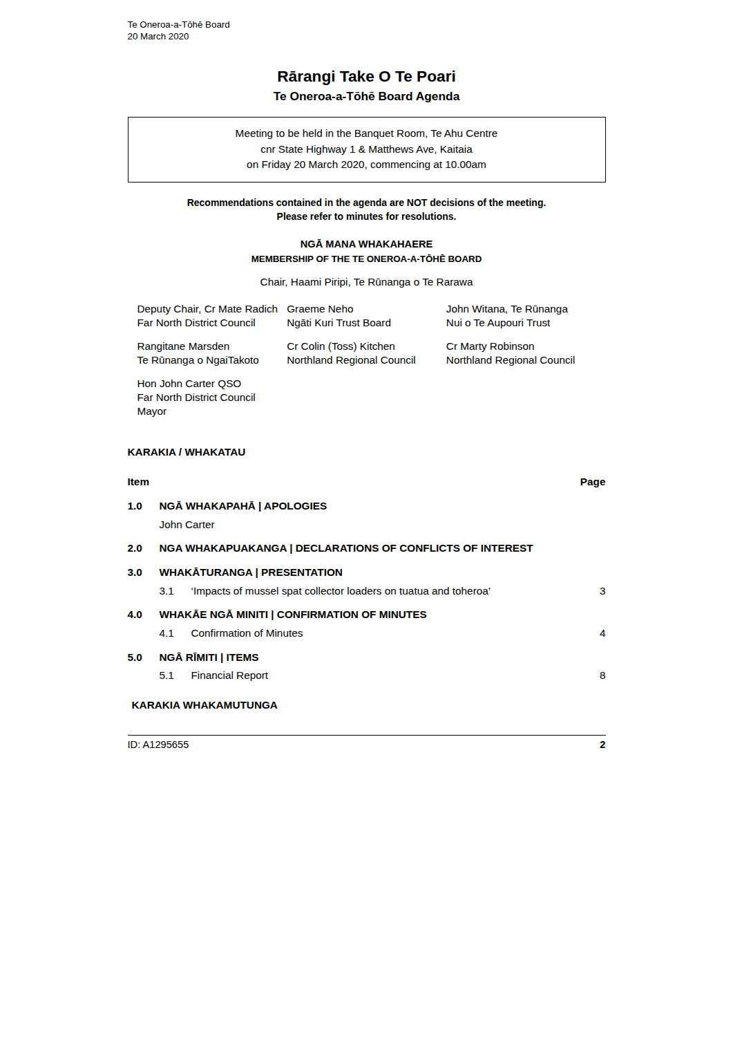Te Oneroa-a-Tōhē Board
20 March 2020
Rārangi Take O Te Poari
Te Oneroa-a-Tōhē Board Agenda
Meeting to be held in the Banquet Room, Te Ahu Centre
cnr State Highway 1 & Matthews Ave, Kaitaia
on Friday 20 March 2020, commencing at 10.00am
Recommendations contained in the agenda are NOT decisions of the meeting.
Please refer to minutes for resolutions.
NGĀ MANA WHAKAHAERE
MEMBERSHIP OF THE TE ONEROA-A-TŌHĒ BOARD
Chair, Haami Piripi, Te Rūnanga o Te Rarawa
| Deputy Chair, Cr Mate Radich Far North District Council | Graeme Neho Ngāti Kuri Trust Board | John Witana, Te Rūnanga Nui o Te Aupouri Trust |
| Rangitane Marsden Te Rūnanga o NgaiTakoto | Cr Colin (Toss) Kitchen Northland Regional Council | Cr Marty Robinson Northland Regional Council |
| Hon John Carter QSO Far North District Council Mayor | | |
KARAKIA / WHAKATAU
| Item | | Page |
| 1.0 | NGĀ WHAKAPAHĀ / APOLOGIES | |
| | John Carter | |
| 2.0 | NGA WHAKAPUAKANGA / DECLARATIONS OF CONFLICTS OF INTEREST | |
| 3.0 | WHAKĀTURANGA / PRESENTATION | |
| | / 3.1 / ‘Impacts of mussel spat collector loaders on tuatua and toheroa’ / | 3 |
| 4.0 | WHAKĀE NGĀ MINITI / CONFIRMATION OF MINUTES | |
| | / 4.1 / Confirmation of Minutes / | 4 |
| 5.0 | NGĀ RĪMITI / ITEMS | |
| | / 5.1 / Financial Report / | 8 |
KARAKIA WHAKAMUTUNGA
ID: A1295655 2